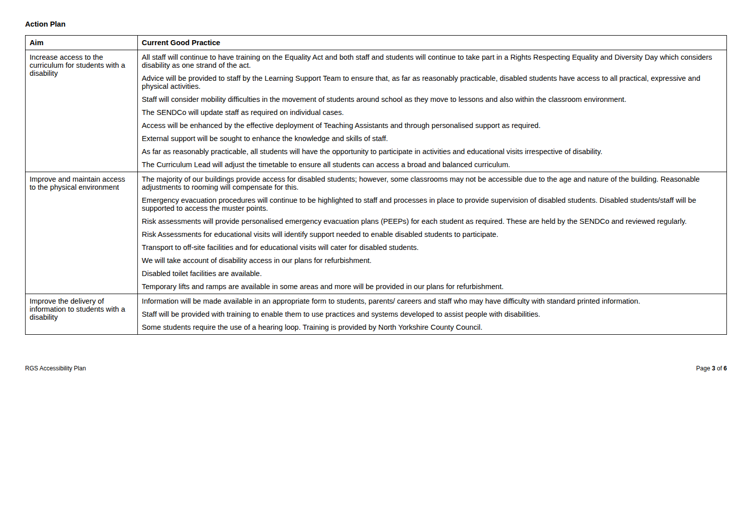Action Plan
| Aim | Current Good Practice |
| --- | --- |
| Increase access to the curriculum for students with a disability | All staff will continue to have training on the Equality Act and both staff and students will continue to take part in a Rights Respecting Equality and Diversity Day which considers disability as one strand of the act. Advice will be provided to staff by the Learning Support Team to ensure that, as far as reasonably practicable, disabled students have access to all practical, expressive and physical activities. Staff will consider mobility difficulties in the movement of students around school as they move to lessons and also within the classroom environment. The SENDCo will update staff as required on individual cases. Access will be enhanced by the effective deployment of Teaching Assistants and through personalised support as required. External support will be sought to enhance the knowledge and skills of staff. As far as reasonably practicable, all students will have the opportunity to participate in activities and educational visits irrespective of disability. The Curriculum Lead will adjust the timetable to ensure all students can access a broad and balanced curriculum. |
| Improve and maintain access to the physical environment | The majority of our buildings provide access for disabled students; however, some classrooms may not be accessible due to the age and nature of the building. Reasonable adjustments to rooming will compensate for this. Emergency evacuation procedures will continue to be highlighted to staff and processes in place to provide supervision of disabled students. Disabled students/staff will be supported to access the muster points. Risk assessments will provide personalised emergency evacuation plans (PEEPs) for each student as required. These are held by the SENDCo and reviewed regularly. Risk Assessments for educational visits will identify support needed to enable disabled students to participate. Transport to off-site facilities and for educational visits will cater for disabled students. We will take account of disability access in our plans for refurbishment. Disabled toilet facilities are available. Temporary lifts and ramps are available in some areas and more will be provided in our plans for refurbishment. |
| Improve the delivery of information to students with a disability | Information will be made available in an appropriate form to students, parents/ careers and staff who may have difficulty with standard printed information. Staff will be provided with training to enable them to use practices and systems developed to assist people with disabilities. Some students require the use of a hearing loop. Training is provided by North Yorkshire County Council. |
RGS Accessibility Plan Page 3 of 6